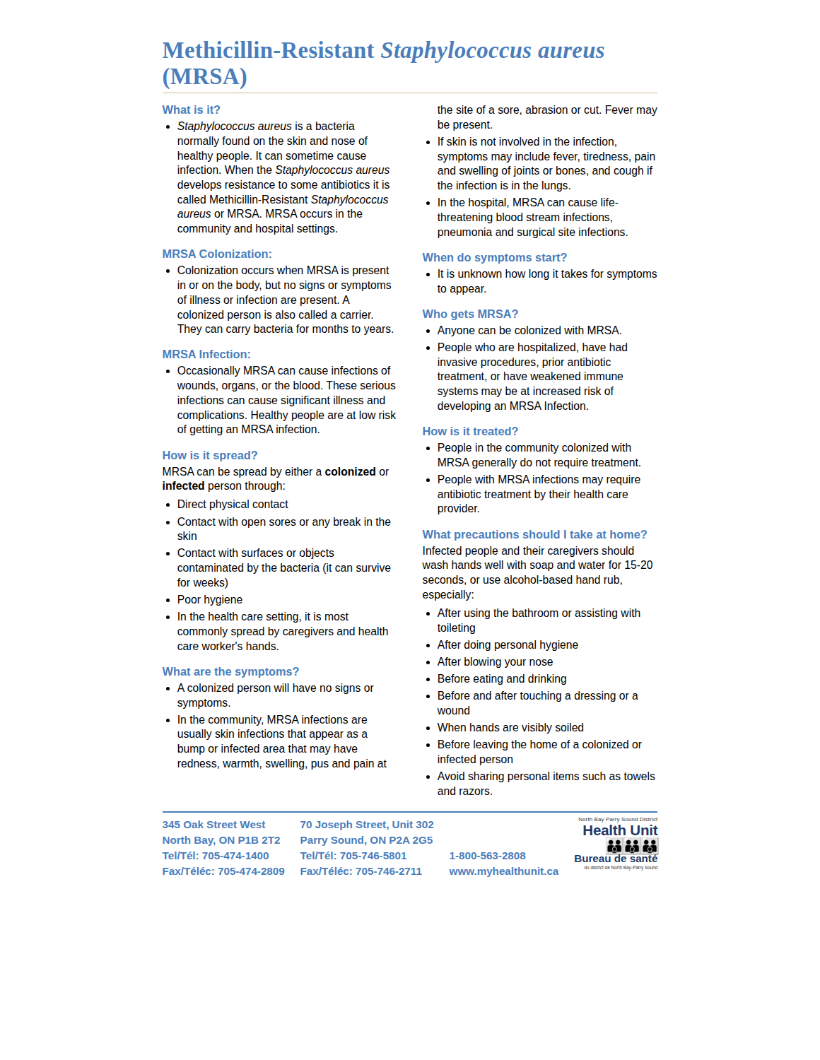Methicillin-Resistant Staphylococcus aureus (MRSA)
What is it?
Staphylococcus aureus is a bacteria normally found on the skin and nose of healthy people. It can sometime cause infection. When the Staphylococcus aureus develops resistance to some antibiotics it is called Methicillin-Resistant Staphylococcus aureus or MRSA. MRSA occurs in the community and hospital settings.
MRSA Colonization:
Colonization occurs when MRSA is present in or on the body, but no signs or symptoms of illness or infection are present. A colonized person is also called a carrier. They can carry bacteria for months to years.
MRSA Infection:
Occasionally MRSA can cause infections of wounds, organs, or the blood. These serious infections can cause significant illness and complications. Healthy people are at low risk of getting an MRSA infection.
How is it spread?
MRSA can be spread by either a colonized or infected person through:
Direct physical contact
Contact with open sores or any break in the skin
Contact with surfaces or objects contaminated by the bacteria (it can survive for weeks)
Poor hygiene
In the health care setting, it is most commonly spread by caregivers and health care worker's hands.
What are the symptoms?
A colonized person will have no signs or symptoms.
In the community, MRSA infections are usually skin infections that appear as a bump or infected area that may have redness, warmth, swelling, pus and pain at the site of a sore, abrasion or cut. Fever may be present.
If skin is not involved in the infection, symptoms may include fever, tiredness, pain and swelling of joints or bones, and cough if the infection is in the lungs.
In the hospital, MRSA can cause life-threatening blood stream infections, pneumonia and surgical site infections.
When do symptoms start?
It is unknown how long it takes for symptoms to appear.
Who gets MRSA?
Anyone can be colonized with MRSA.
People who are hospitalized, have had invasive procedures, prior antibiotic treatment, or have weakened immune systems may be at increased risk of developing an MRSA Infection.
How is it treated?
People in the community colonized with MRSA generally do not require treatment.
People with MRSA infections may require antibiotic treatment by their health care provider.
What precautions should I take at home?
Infected people and their caregivers should wash hands well with soap and water for 15-20 seconds, or use alcohol-based hand rub, especially:
After using the bathroom or assisting with toileting
After doing personal hygiene
After blowing your nose
Before eating and drinking
Before and after touching a dressing or a wound
When hands are visibly soiled
Before leaving the home of a colonized or infected person
Avoid sharing personal items such as towels and razors.
345 Oak Street West
North Bay, ON P1B 2T2
Tel/Tél: 705-474-1400
Fax/Téléc: 705-474-2809
70 Joseph Street, Unit 302
Parry Sound, ON P2A 2G5
Tel/Tél: 705-746-5801
Fax/Téléc: 705-746-2711
1-800-563-2808
www.myhealthunit.ca
North Bay Parry Sound District
Health Unit
👪👪👪
Bureau de santé
du district de North Bay-Parry Sound